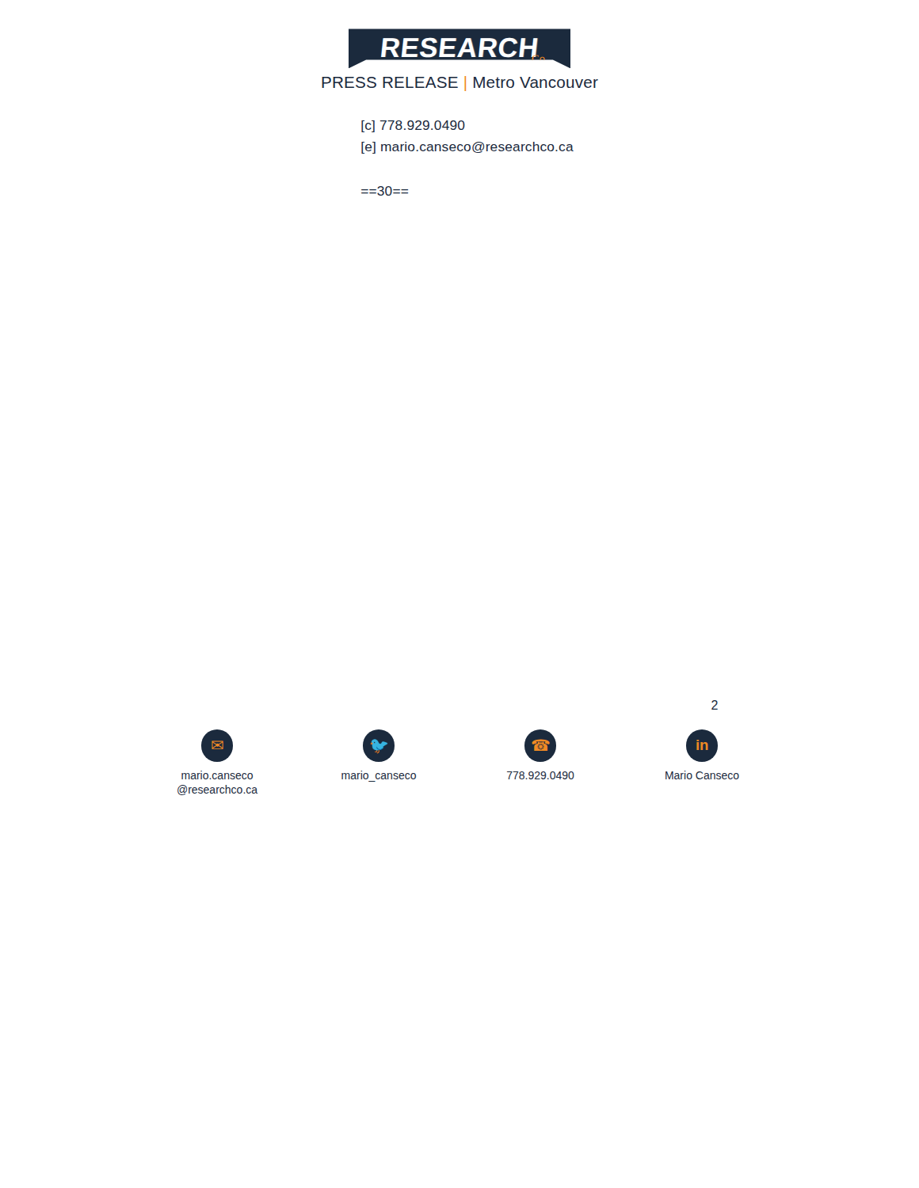RESEARCH Co.
PRESS RELEASE | Metro Vancouver
[c] 778.929.0490
[e] mario.canseco@researchco.ca
==30==
2
| ✉ | 🐦 | ☎ | in |
| mario.canseco @researchco.ca | mario_canseco | 778.929.0490 | Mario Canseco |